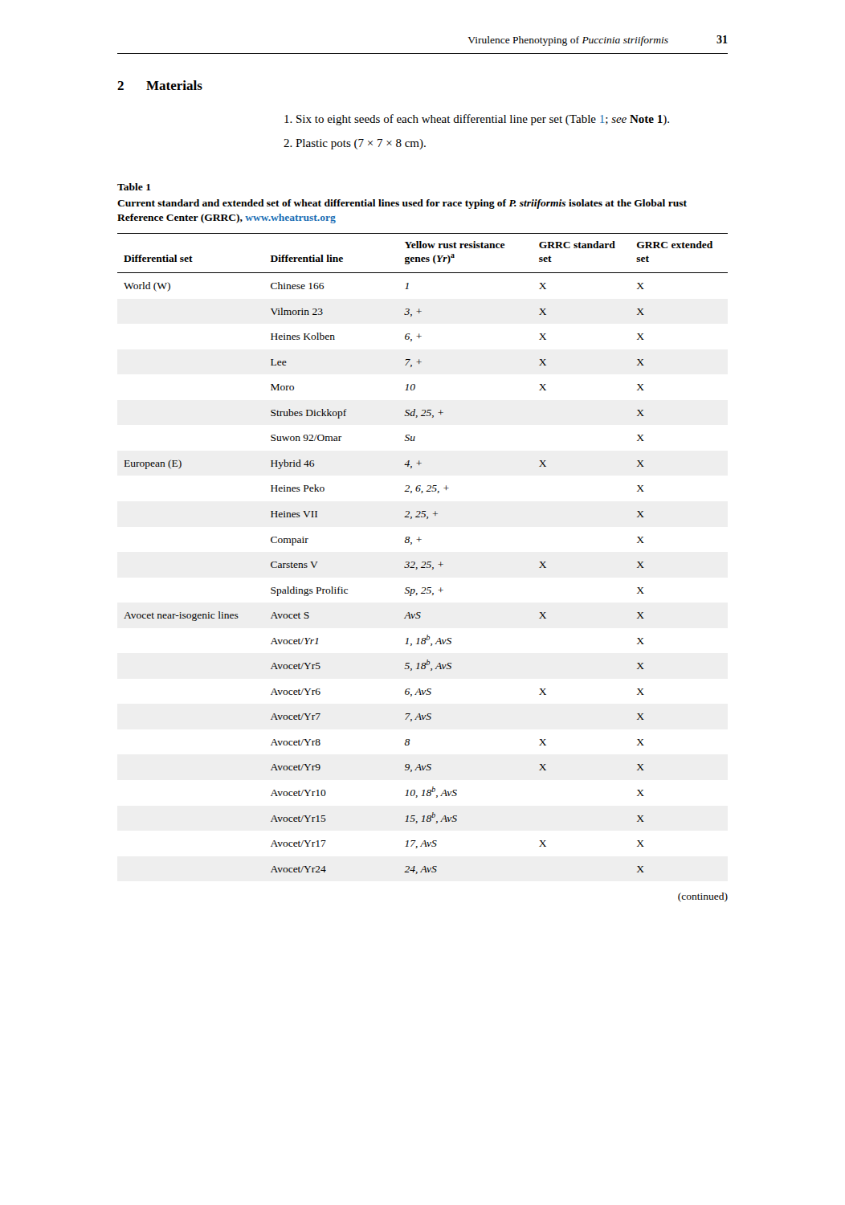Virulence Phenotyping of Puccinia striiformis 31
2 Materials
Six to eight seeds of each wheat differential line per set (Table 1; see Note 1).
Plastic pots (7 × 7 × 8 cm).
Table 1 Current standard and extended set of wheat differential lines used for race typing of P. striiformis isolates at the Global rust Reference Center (GRRC), www.wheatrust.org
| Differential set | Differential line | Yellow rust resistance genes ( Yr ) a | GRRC standard set | GRRC extended set |
| --- | --- | --- | --- | --- |
| World (W) | Chinese 166 | 1 | X | X |
| | Vilmorin 23 | 3, + | X | X |
| | Heines Kolben | 6, + | X | X |
| | Lee | 7, + | X | X |
| | Moro | 10 | X | X |
| | Strubes Dickkopf | Sd, 25, + | | X |
| | Suwon 92/Omar | Su | | X |
| European (E) | Hybrid 46 | 4, + | X | X |
| | Heines Peko | 2, 6, 25, + | | X |
| | Heines VII | 2, 25, + | | X |
| | Compair | 8, + | | X |
| | Carstens V | 32, 25, + | X | X |
| | Spaldings Prolific | Sp, 25, + | | X |
| Avocet near-isogenic lines | Avocet S | AvS | X | X |
| | Avocet/ Yr1 | 1, 18 b , AvS | | X |
| | Avocet/Yr5 | 5, 18 b , AvS | | X |
| | Avocet/Yr6 | 6, AvS | X | X |
| | Avocet/Yr7 | 7, AvS | | X |
| | Avocet/Yr8 | 8 | X | X |
| | Avocet/Yr9 | 9, AvS | X | X |
| | Avocet/Yr10 | 10, 18 b , AvS | | X |
| | Avocet/Yr15 | 15, 18 b , AvS | | X |
| | Avocet/Yr17 | 17, AvS | X | X |
| | Avocet/Yr24 | 24, AvS | | X |
(continued)